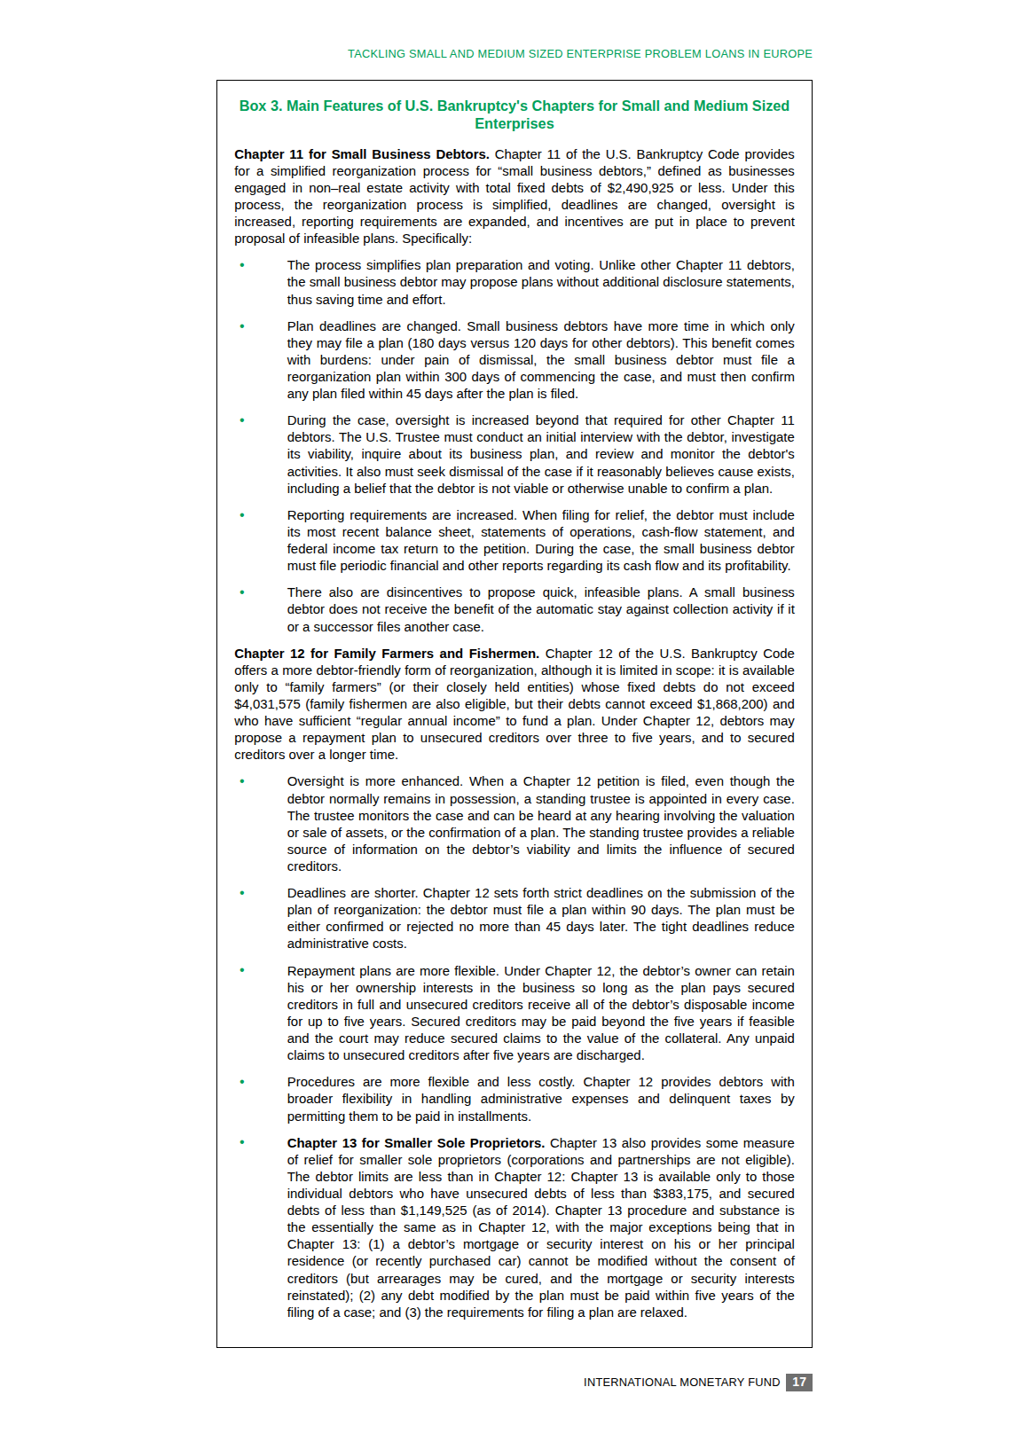Tackling Small and Medium Sized Enterprise Problem Loans in Europe
Box 3. Main Features of U.S. Bankruptcy's Chapters for Small and Medium Sized Enterprises
Chapter 11 for Small Business Debtors. Chapter 11 of the U.S. Bankruptcy Code provides for a simplified reorganization process for “small business debtors,” defined as businesses engaged in non–real estate activity with total fixed debts of $2,490,925 or less. Under this process, the reorganization process is simplified, deadlines are changed, oversight is increased, reporting requirements are expanded, and incentives are put in place to prevent proposal of infeasible plans. Specifically:
The process simplifies plan preparation and voting. Unlike other Chapter 11 debtors, the small business debtor may propose plans without additional disclosure statements, thus saving time and effort.
Plan deadlines are changed. Small business debtors have more time in which only they may file a plan (180 days versus 120 days for other debtors). This benefit comes with burdens: under pain of dismissal, the small business debtor must file a reorganization plan within 300 days of commencing the case, and must then confirm any plan filed within 45 days after the plan is filed.
During the case, oversight is increased beyond that required for other Chapter 11 debtors. The U.S. Trustee must conduct an initial interview with the debtor, investigate its viability, inquire about its business plan, and review and monitor the debtor's activities. It also must seek dismissal of the case if it reasonably believes cause exists, including a belief that the debtor is not viable or otherwise unable to confirm a plan.
Reporting requirements are increased. When filing for relief, the debtor must include its most recent balance sheet, statements of operations, cash-flow statement, and federal income tax return to the petition. During the case, the small business debtor must file periodic financial and other reports regarding its cash flow and its profitability.
There also are disincentives to propose quick, infeasible plans. A small business debtor does not receive the benefit of the automatic stay against collection activity if it or a successor files another case.
Chapter 12 for Family Farmers and Fishermen. Chapter 12 of the U.S. Bankruptcy Code offers a more debtor-friendly form of reorganization, although it is limited in scope: it is available only to “family farmers” (or their closely held entities) whose fixed debts do not exceed $4,031,575 (family fishermen are also eligible, but their debts cannot exceed $1,868,200) and who have sufficient “regular annual income” to fund a plan. Under Chapter 12, debtors may propose a repayment plan to unsecured creditors over three to five years, and to secured creditors over a longer time.
Oversight is more enhanced. When a Chapter 12 petition is filed, even though the debtor normally remains in possession, a standing trustee is appointed in every case. The trustee monitors the case and can be heard at any hearing involving the valuation or sale of assets, or the confirmation of a plan. The standing trustee provides a reliable source of information on the debtor’s viability and limits the influence of secured creditors.
Deadlines are shorter. Chapter 12 sets forth strict deadlines on the submission of the plan of reorganization: the debtor must file a plan within 90 days. The plan must be either confirmed or rejected no more than 45 days later. The tight deadlines reduce administrative costs.
Repayment plans are more flexible. Under Chapter 12, the debtor’s owner can retain his or her ownership interests in the business so long as the plan pays secured creditors in full and unsecured creditors receive all of the debtor’s disposable income for up to five years. Secured creditors may be paid beyond the five years if feasible and the court may reduce secured claims to the value of the collateral. Any unpaid claims to unsecured creditors after five years are discharged.
Procedures are more flexible and less costly. Chapter 12 provides debtors with broader flexibility in handling administrative expenses and delinquent taxes by permitting them to be paid in installments.
Chapter 13 for Smaller Sole Proprietors. Chapter 13 also provides some measure of relief for smaller sole proprietors (corporations and partnerships are not eligible). The debtor limits are less than in Chapter 12: Chapter 13 is available only to those individual debtors who have unsecured debts of less than $383,175, and secured debts of less than $1,149,525 (as of 2014). Chapter 13 procedure and substance is the essentially the same as in Chapter 12, with the major exceptions being that in Chapter 13: (1) a debtor’s mortgage or security interest on his or her principal residence (or recently purchased car) cannot be modified without the consent of creditors (but arrearages may be cured, and the mortgage or security interests reinstated); (2) any debt modified by the plan must be paid within five years of the filing of a case; and (3) the requirements for filing a plan are relaxed.
INTERNATIONAL MONETARY FUND 17